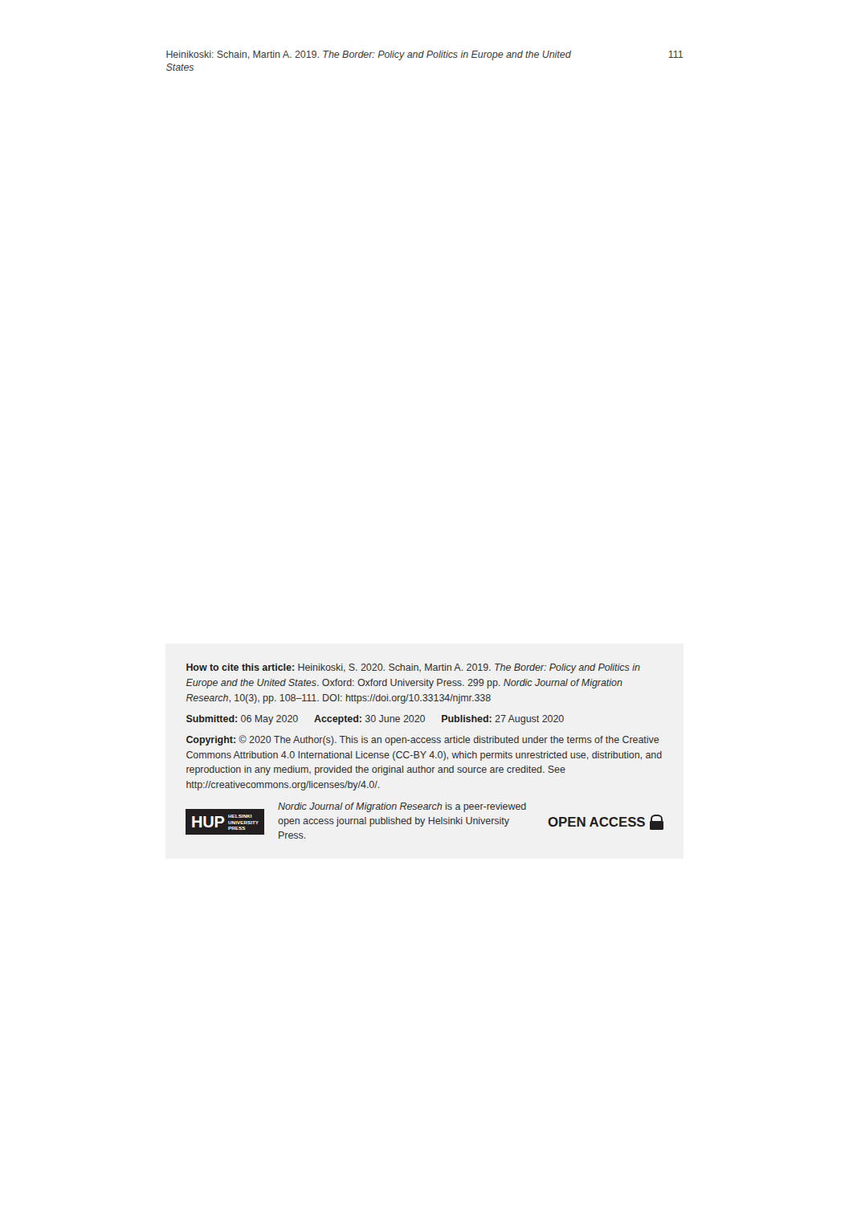Heinikoski: Schain, Martin A. 2019. The Border: Policy and Politics in Europe and the United States
111
How to cite this article: Heinikoski, S. 2020. Schain, Martin A. 2019. The Border: Policy and Politics in Europe and the United States. Oxford: Oxford University Press. 299 pp. Nordic Journal of Migration Research, 10(3), pp. 108–111. DOI: https://doi.org/10.33134/njmr.338
Submitted: 06 May 2020 Accepted: 30 June 2020 Published: 27 August 2020
Copyright: © 2020 The Author(s). This is an open-access article distributed under the terms of the Creative Commons Attribution 4.0 International License (CC-BY 4.0), which permits unrestricted use, distribution, and reproduction in any medium, provided the original author and source are credited. See http://creativecommons.org/licenses/by/4.0/.
HUP Helsinki
University
Press
Nordic Journal of Migration Research is a peer-reviewed
open access journal published by Helsinki University Press.
OPEN ACCESS